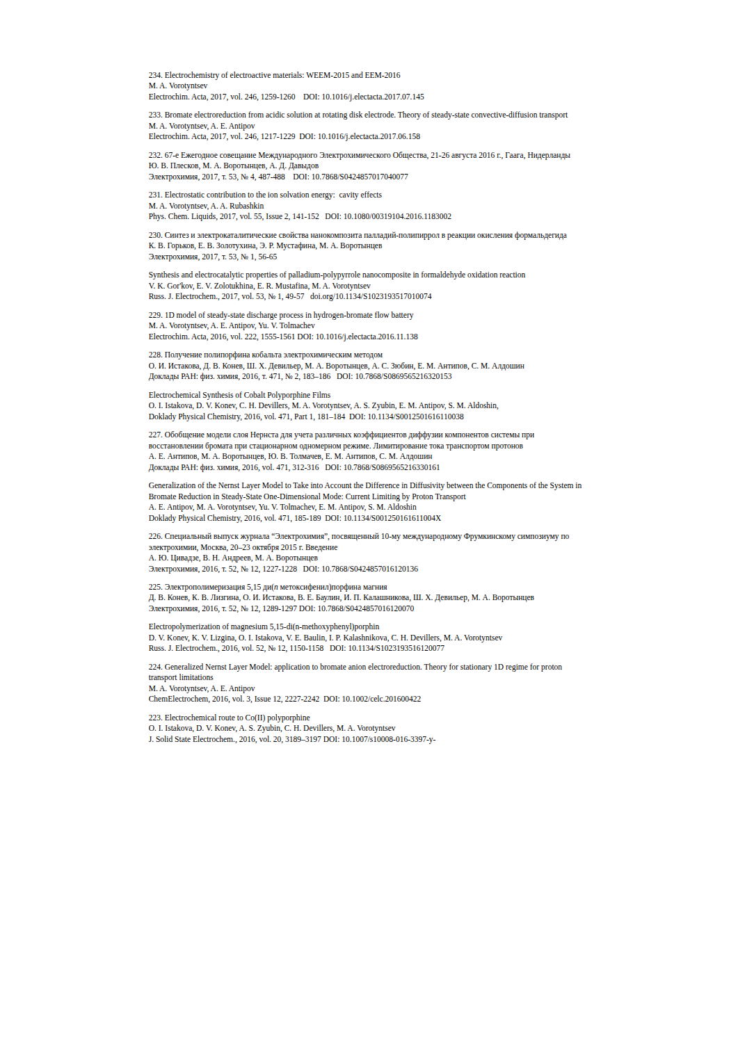234. Electrochemistry of electroactive materials: WEEM-2015 and EEM-2016
M. A. Vorotyntsev
Electrochim. Acta, 2017, vol. 246, 1259-1260 DOI: 10.1016/j.electacta.2017.07.145
233. Bromate electroreduction from acidic solution at rotating disk electrode. Theory of steady-state convective-diffusion transport
M. A. Vorotyntsev, A. E. Antipov
Electrochim. Acta, 2017, vol. 246, 1217-1229 DOI: 10.1016/j.electacta.2017.06.158
232. 67-е Ежегодное совещание Международного Электрохимического Общества, 21-26 августа 2016 г., Гаага, Нидерланды
Ю. В. Плесков, М. А. Воротынцев, А. Д. Давыдов
Электрохимия, 2017, т. 53, № 4, 487-488 DOI: 10.7868/S0424857017040077
231. Electrostatic contribution to the ion solvation energy: cavity effects
M. A. Vorotyntsev, A. A. Rubashkin
Phys. Chem. Liquids, 2017, vol. 55, Issue 2, 141-152 DOI: 10.1080/00319104.2016.1183002
230. Синтез и электрокаталитические свойства нанокомпозита палладий-полипиррол в реакции окисления формальдегида
К. В. Горьков, Е. В. Золотухина, Э. Р. Мустафина, М. А. Воротынцев
Электрохимия, 2017, т. 53, № 1, 56-65
Synthesis and electrocatalytic properties of palladium-polypyrrole nanocomposite in formaldehyde oxidation reaction
V. K. Gor'kov, E. V. Zolotukhina, E. R. Mustafina, M. A. Vorotyntsev
Russ. J. Electrochem., 2017, vol. 53, № 1, 49-57 doi.org/10.1134/S1023193517010074
229. 1D model of steady-state discharge process in hydrogen-bromate flow battery
M. A. Vorotyntsev, A. E. Antipov, Yu. V. Tolmachev
Electrochim. Acta, 2016, vol. 222, 1555-1561 DOI: 10.1016/j.electacta.2016.11.138
228. Получение полипорфина кобальта электрохимическим методом
О. И. Истакова, Д. В. Конев, Ш. Х. Девильер, М. А. Воротынцев, А. С. Зюбин, Е. М. Антипов, С. М. Алдошин
Доклады РАН: физ. химия, 2016, т. 471, № 2, 183–186 DOI: 10.7868/S0869565216320153
Electrochemical Synthesis of Cobalt Polyporphine Films
O. I. Istakova, D. V. Konev, C. H. Devillers, M. A. Vorotyntsev, A. S. Zyubin, E. M. Antipov, S. M. Aldoshin,
Doklady Physical Chemistry, 2016, vol. 471, Part 1, 181–184 DOI: 10.1134/S0012501616110038
227. Обобщение модели слоя Нернста для учета различных коэффициентов диффузии компонентов системы при восстановлении бромата при стационарном одномерном режиме. Лимитирование тока транспортом протонов
А. Е. Антипов, М. А. Воротынцев, Ю. В. Толмачев, Е. М. Антипов, С. М. Алдошин
Доклады РАН: физ. химия, 2016, vol. 471, 312-316 DOI: 10.7868/S0869565216330161
Generalization of the Nernst Layer Model to Take into Account the Difference in Diffusivity between the Components of the System in Bromate Reduction in Steady-State One-Dimensional Mode: Current Limiting by Proton Transport
A. E. Antipov, M. A. Vorotyntsev, Yu. V. Tolmachev, E. M. Antipov, S. M. Aldoshin
Doklady Physical Chemistry, 2016, vol. 471, 185-189 DOI: 10.1134/S001250161611004X
226. Специальный выпуск журнала “Электрохимия”, посвященный 10-му международному Фрумкинскому симпозиуму по электрохимии, Москва, 20–23 октября 2015 г. Введение
А. Ю. Цивадзе, В. Н. Андреев, М. А. Воротынцев
Электрохимия, 2016, т. 52, № 12, 1227-1228 DOI: 10.7868/S0424857016120136
225. Электрополимеризация 5,15 ди(n метоксифенил)порфина магния
Д. В. Конев, К. В. Лизгина, О. И. Истакова, В. Е. Баулин, И. П. Калашникова, Ш. Х. Девильер, М. А. Воротынцев
Электрохимия, 2016, т. 52, № 12, 1289-1297 DOI: 10.7868/S0424857016120070
Electropolymerization of magnesium 5,15-di(n-methoxyphenyl)porphin
D. V. Konev, K. V. Lizgina, O. I. Istakova, V. E. Baulin, I. P. Kalashnikova, C. H. Devillers, M. A. Vorotyntsev
Russ. J. Electrochem., 2016, vol. 52, № 12, 1150-1158 DOI: 10.1134/S1023193516120077
224. Generalized Nernst Layer Model: application to bromate anion electroreduction. Theory for stationary 1D regime for proton transport limitations
M. A. Vorotyntsev, A. E. Antipov
ChemElectrochem, 2016, vol. 3, Issue 12, 2227-2242 DOI: 10.1002/celc.201600422
223. Electrochemical route to Co(II) polyporphine
O. I. Istakova, D. V. Konev, A. S. Zyubin, C. H. Devillers, M. A. Vorotyntsev
J. Solid State Electrochem., 2016, vol. 20, 3189–3197 DOI: 10.1007/s10008-016-3397-y-